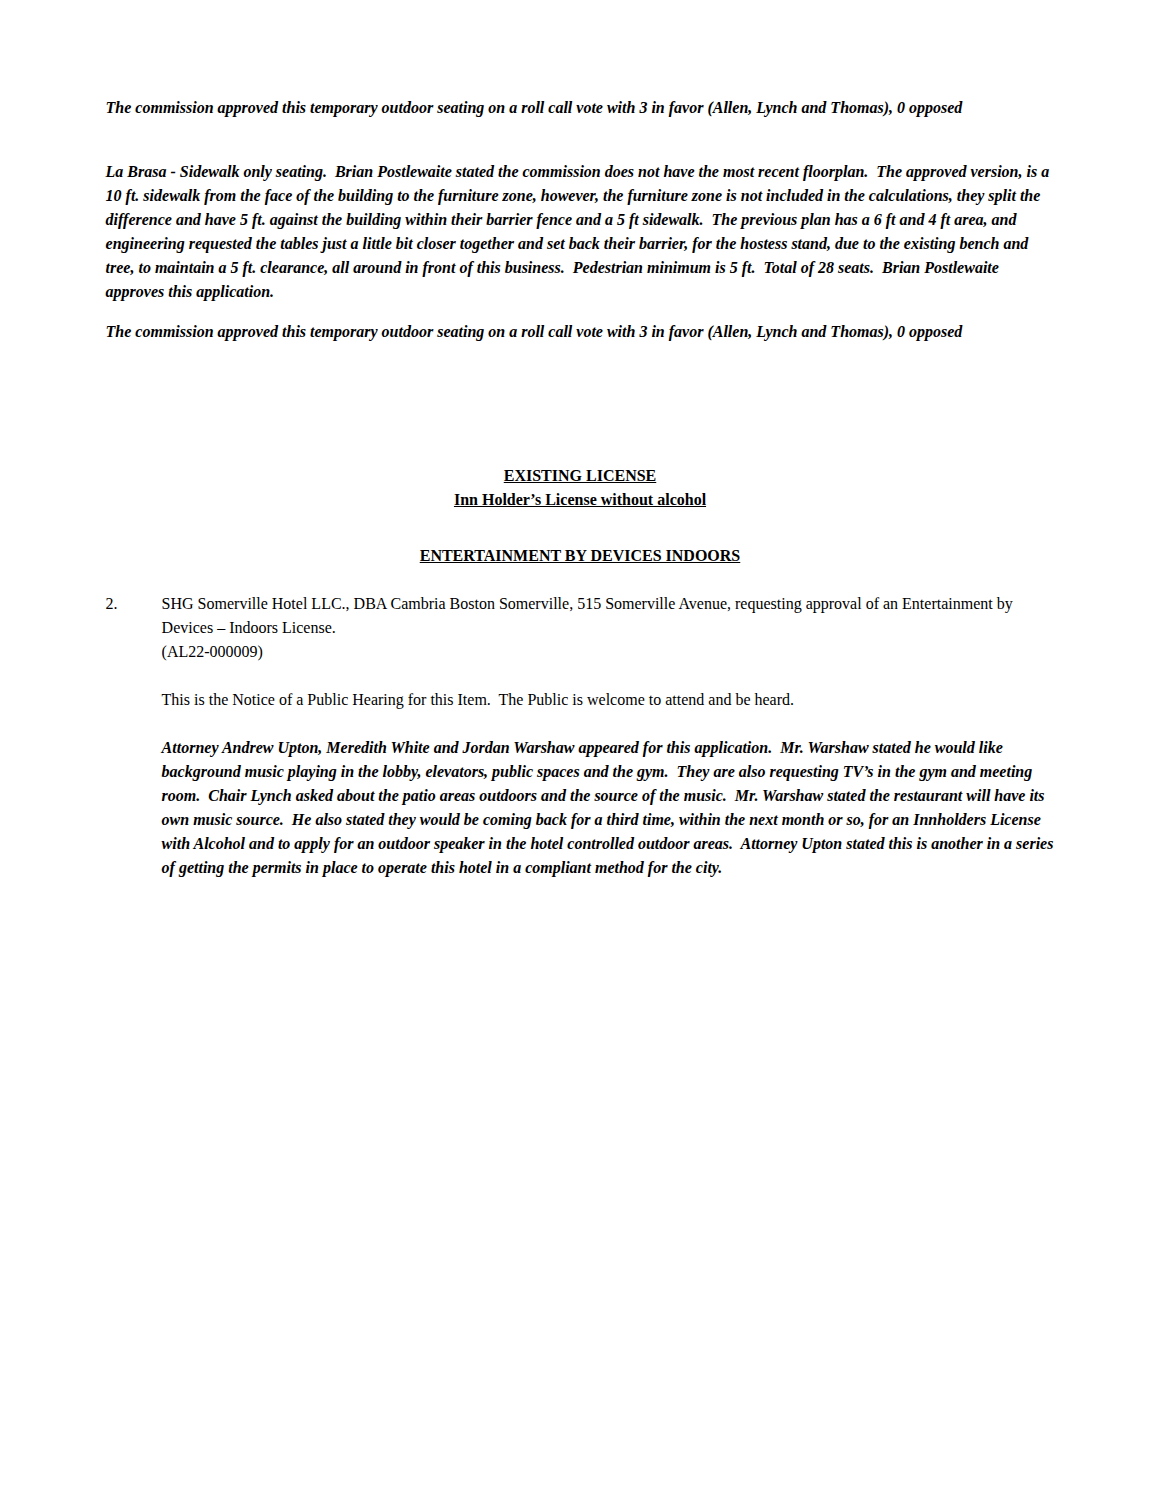The commission approved this temporary outdoor seating on a roll call vote with 3 in favor (Allen, Lynch and Thomas), 0 opposed
La Brasa - Sidewalk only seating. Brian Postlewaite stated the commission does not have the most recent floorplan. The approved version, is a 10 ft. sidewalk from the face of the building to the furniture zone, however, the furniture zone is not included in the calculations, they split the difference and have 5 ft. against the building within their barrier fence and a 5 ft sidewalk. The previous plan has a 6 ft and 4 ft area, and engineering requested the tables just a little bit closer together and set back their barrier, for the hostess stand, due to the existing bench and tree, to maintain a 5 ft. clearance, all around in front of this business. Pedestrian minimum is 5 ft. Total of 28 seats. Brian Postlewaite approves this application.
The commission approved this temporary outdoor seating on a roll call vote with 3 in favor (Allen, Lynch and Thomas), 0 opposed
EXISTING LICENSE
Inn Holder’s License without alcohol
ENTERTAINMENT BY DEVICES INDOORS
2.
SHG Somerville Hotel LLC., DBA Cambria Boston Somerville, 515 Somerville Avenue, requesting approval of an Entertainment by Devices – Indoors License.
(AL22-000009)
This is the Notice of a Public Hearing for this Item. The Public is welcome to attend and be heard.
Attorney Andrew Upton, Meredith White and Jordan Warshaw appeared for this application. Mr. Warshaw stated he would like background music playing in the lobby, elevators, public spaces and the gym. They are also requesting TV’s in the gym and meeting room. Chair Lynch asked about the patio areas outdoors and the source of the music. Mr. Warshaw stated the restaurant will have its own music source. He also stated they would be coming back for a third time, within the next month or so, for an Innholders License with Alcohol and to apply for an outdoor speaker in the hotel controlled outdoor areas. Attorney Upton stated this is another in a series of getting the permits in place to operate this hotel in a compliant method for the city.